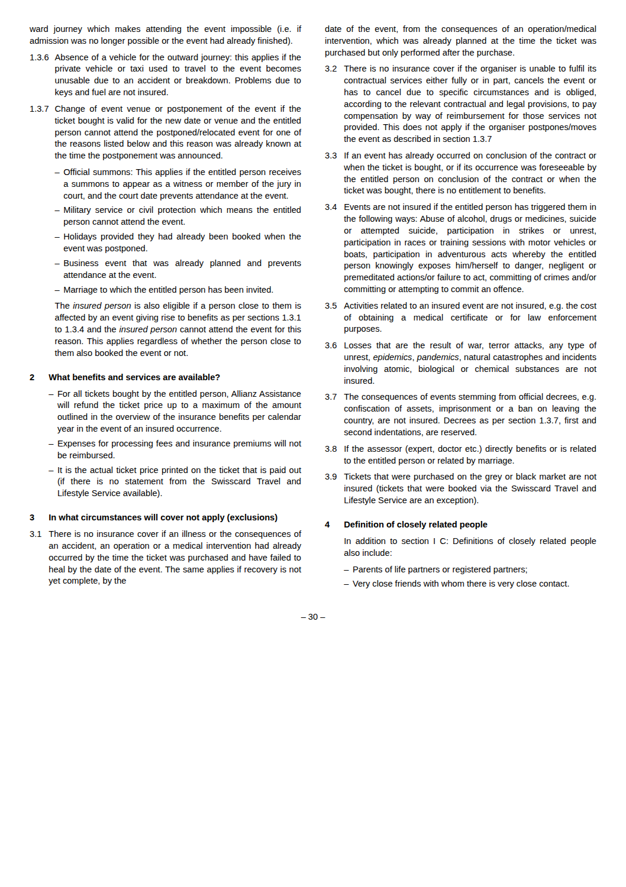ward journey which makes attending the event impossible (i.e. if admission was no longer possible or the event had already finished).
1.3.6
Absence of a vehicle for the outward journey: this applies if the private vehicle or taxi used to travel to the event becomes unusable due to an accident or breakdown. Problems due to keys and fuel are not insured.
1.3.7
Change of event venue or postponement of the event if the ticket bought is valid for the new date or venue and the entitled person cannot attend the postponed/relocated event for one of the reasons listed below and this reason was already known at the time the postponement was announced.
–Official summons: This applies if the entitled person receives a summons to appear as a witness or member of the jury in court, and the court date prevents attendance at the event.
–Military service or civil protection which means the entitled person cannot attend the event.
–Holidays provided they had already been booked when the event was postponed.
–Business event that was already planned and prevents attendance at the event.
–Marriage to which the entitled person has been invited.
The insured person is also eligible if a person close to them is affected by an event giving rise to benefits as per sections 1.3.1 to 1.3.4 and the insured person cannot attend the event for this reason. This applies regardless of whether the person close to them also booked the event or not.
2
What benefits and services are available?
–For all tickets bought by the entitled person, Allianz Assistance will refund the ticket price up to a maximum of the amount outlined in the overview of the insurance benefits per calendar year in the event of an insured occurrence.
–Expenses for processing fees and insurance premiums will not be reimbursed.
–It is the actual ticket price printed on the ticket that is paid out (if there is no statement from the Swisscard Travel and Lifestyle Service available).
3
In what circumstances will cover not apply (exclusions)
3.1
There is no insurance cover if an illness or the consequences of an accident, an operation or a medical intervention had already occurred by the time the ticket was purchased and have failed to heal by the date of the event. The same applies if recovery is not yet complete, by the
date of the event, from the consequences of an operation/medical intervention, which was already planned at the time the ticket was purchased but only performed after the purchase.
3.2
There is no insurance cover if the organiser is unable to fulfil its contractual services either fully or in part, cancels the event or has to cancel due to specific circumstances and is obliged, according to the relevant contractual and legal provisions, to pay compensation by way of reimbursement for those services not provided. This does not apply if the organiser postpones/moves the event as described in section 1.3.7
3.3
If an event has already occurred on conclusion of the contract or when the ticket is bought, or if its occurrence was foreseeable by the entitled person on conclusion of the contract or when the ticket was bought, there is no entitlement to benefits.
3.4
Events are not insured if the entitled person has triggered them in the following ways: Abuse of alcohol, drugs or medicines, suicide or attempted suicide, participation in strikes or unrest, participation in races or training sessions with motor vehicles or boats, participation in adventurous acts whereby the entitled person knowingly exposes him/herself to danger, negligent or premeditated actions/or failure to act, committing of crimes and/or committing or attempting to commit an offence.
3.5
Activities related to an insured event are not insured, e.g. the cost of obtaining a medical certificate or for law enforcement purposes.
3.6
Losses that are the result of war, terror attacks, any type of unrest, epidemics, pandemics, natural catastrophes and incidents involving atomic, biological or chemical substances are not insured.
3.7
The consequences of events stemming from official decrees, e.g. confiscation of assets, imprisonment or a ban on leaving the country, are not insured. Decrees as per section 1.3.7, first and second indentations, are reserved.
3.8
If the assessor (expert, doctor etc.) directly benefits or is related to the entitled person or related by marriage.
3.9
Tickets that were purchased on the grey or black market are not insured (tickets that were booked via the Swisscard Travel and Lifestyle Service are an exception).
4
Definition of closely related people
In addition to section I C: Definitions of closely related people also include:
–Parents of life partners or registered partners;
–Very close friends with whom there is very close contact.
– 30 –